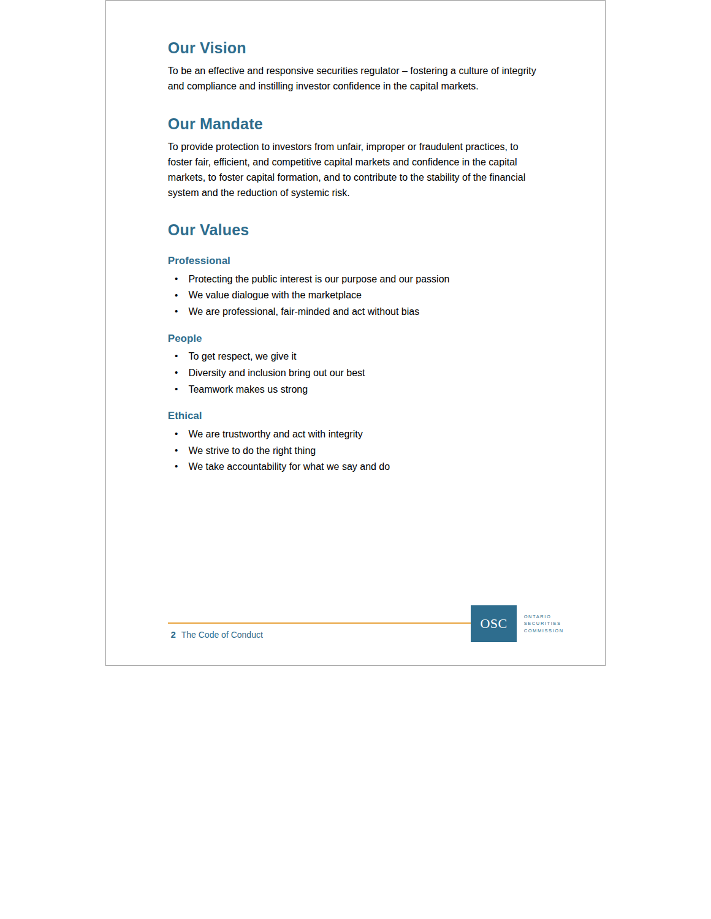Our Vision
To be an effective and responsive securities regulator – fostering a culture of integrity and compliance and instilling investor confidence in the capital markets.
Our Mandate
To provide protection to investors from unfair, improper or fraudulent practices, to foster fair, efficient, and competitive capital markets and confidence in the capital markets, to foster capital formation, and to contribute to the stability of the financial system and the reduction of systemic risk.
Our Values
Professional
Protecting the public interest is our purpose and our passion
We value dialogue with the marketplace
We are professional, fair-minded and act without bias
People
To get respect, we give it
Diversity and inclusion bring out our best
Teamwork makes us strong
Ethical
We are trustworthy and act with integrity
We strive to do the right thing
We take accountability for what we say and do
2 The Code of Conduct
OSC
Ontario Securities Commission